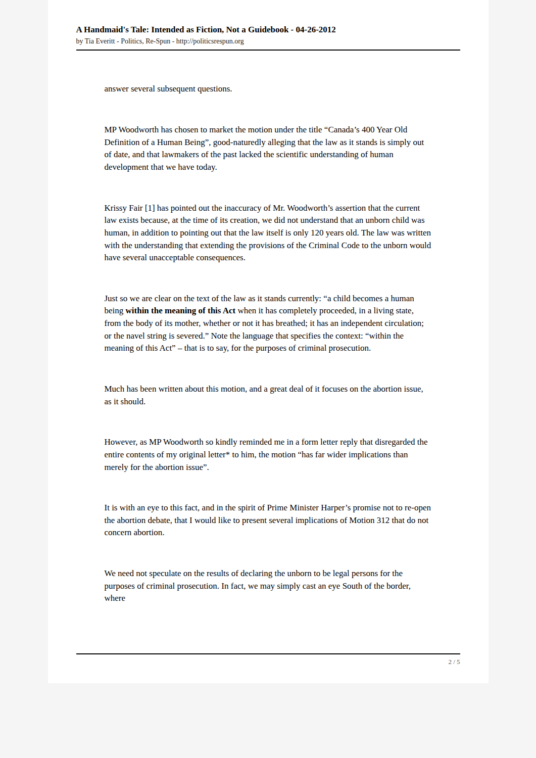A Handmaid's Tale: Intended as Fiction, Not a Guidebook - 04-26-2012
by Tia Everitt - Politics, Re-Spun - http://politicsrespun.org
answer several subsequent questions.
MP Woodworth has chosen to market the motion under the title “Canada’s 400 Year Old Definition of a Human Being”, good-naturedly alleging that the law as it stands is simply out of date, and that lawmakers of the past lacked the scientific understanding of human development that we have today.
Krissy Fair [1] has pointed out the inaccuracy of Mr. Woodworth’s assertion that the current law exists because, at the time of its creation, we did not understand that an unborn child was human, in addition to pointing out that the law itself is only 120 years old. The law was written with the understanding that extending the provisions of the Criminal Code to the unborn would have several unacceptable consequences.
Just so we are clear on the text of the law as it stands currently: “a child becomes a human being within the meaning of this Act when it has completely proceeded, in a living state, from the body of its mother, whether or not it has breathed; it has an independent circulation; or the navel string is severed.” Note the language that specifies the context: “within the meaning of this Act” – that is to say, for the purposes of criminal prosecution.
Much has been written about this motion, and a great deal of it focuses on the abortion issue, as it should.
However, as MP Woodworth so kindly reminded me in a form letter reply that disregarded the entire contents of my original letter* to him, the motion “has far wider implications than merely for the abortion issue”.
It is with an eye to this fact, and in the spirit of Prime Minister Harper’s promise not to re-open the abortion debate, that I would like to present several implications of Motion 312 that do not concern abortion.
We need not speculate on the results of declaring the unborn to be legal persons for the purposes of criminal prosecution. In fact, we may simply cast an eye South of the border, where
2 / 5